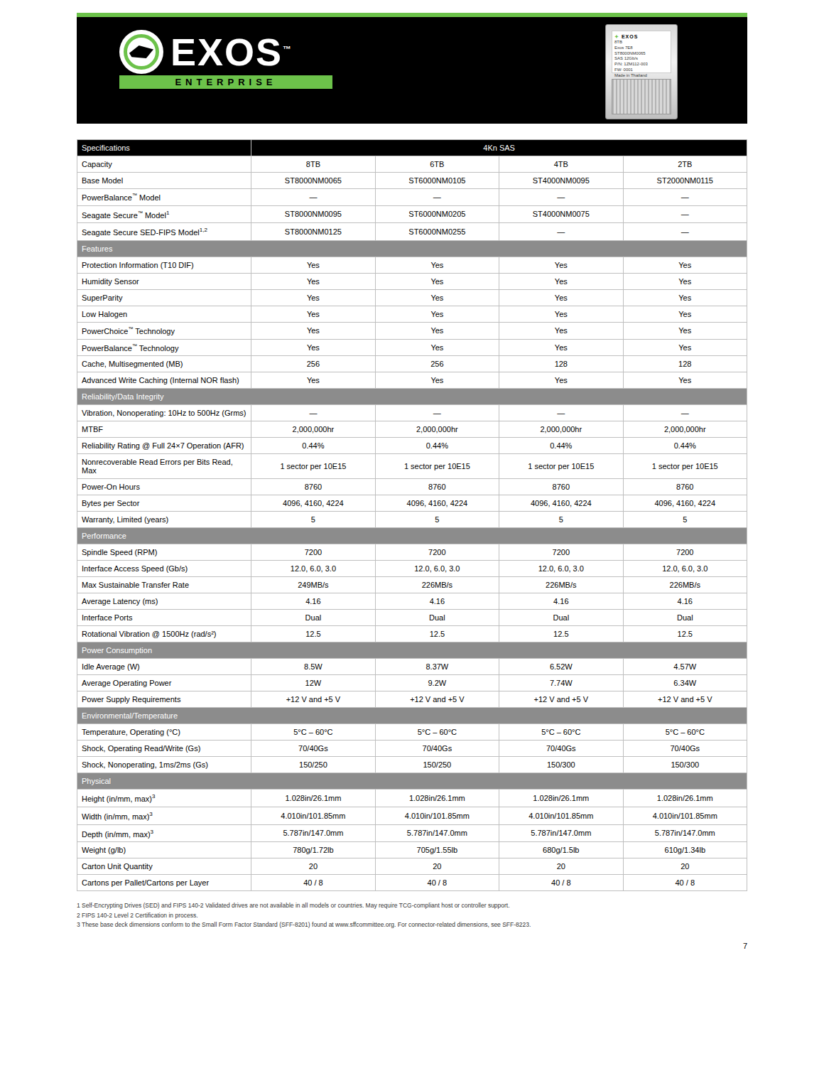EXOS™
ENTERPRISE
✦ EXOS
8TB
Exos 7E8
ST8000NM0065
SAS 12Gb/s
P/N: 1ZM112-003
FW: 0001
Made in Thailand
| Specifications | 4Kn SAS |
| --- | --- |
| Capacity | 8TB | 6TB | 4TB | 2TB |
| Base Model | ST8000NM0065 | ST6000NM0105 | ST4000NM0095 | ST2000NM0115 |
| PowerBalance ™ Model | — | — | — | — |
| Seagate Secure ™ Model 1 | ST8000NM0095 | ST6000NM0205 | ST4000NM0075 | — |
| Seagate Secure SED-FIPS Model 1,2 | ST8000NM0125 | ST6000NM0255 | — | — |
| Features |
| Protection Information (T10 DIF) | Yes | Yes | Yes | Yes |
| Humidity Sensor | Yes | Yes | Yes | Yes |
| SuperParity | Yes | Yes | Yes | Yes |
| Low Halogen | Yes | Yes | Yes | Yes |
| PowerChoice ™ Technology | Yes | Yes | Yes | Yes |
| PowerBalance ™ Technology | Yes | Yes | Yes | Yes |
| Cache, Multisegmented (MB) | 256 | 256 | 128 | 128 |
| Advanced Write Caching (Internal NOR flash) | Yes | Yes | Yes | Yes |
| Reliability/Data Integrity |
| Vibration, Nonoperating: 10Hz to 500Hz (Grms) | — | — | — | — |
| MTBF | 2,000,000hr | 2,000,000hr | 2,000,000hr | 2,000,000hr |
| Reliability Rating @ Full 24×7 Operation (AFR) | 0.44% | 0.44% | 0.44% | 0.44% |
| Nonrecoverable Read Errors per Bits Read, Max | 1 sector per 10E15 | 1 sector per 10E15 | 1 sector per 10E15 | 1 sector per 10E15 |
| Power-On Hours | 8760 | 8760 | 8760 | 8760 |
| Bytes per Sector | 4096, 4160, 4224 | 4096, 4160, 4224 | 4096, 4160, 4224 | 4096, 4160, 4224 |
| Warranty, Limited (years) | 5 | 5 | 5 | 5 |
| Performance |
| Spindle Speed (RPM) | 7200 | 7200 | 7200 | 7200 |
| Interface Access Speed (Gb/s) | 12.0, 6.0, 3.0 | 12.0, 6.0, 3.0 | 12.0, 6.0, 3.0 | 12.0, 6.0, 3.0 |
| Max Sustainable Transfer Rate | 249MB/s | 226MB/s | 226MB/s | 226MB/s |
| Average Latency (ms) | 4.16 | 4.16 | 4.16 | 4.16 |
| Interface Ports | Dual | Dual | Dual | Dual |
| Rotational Vibration @ 1500Hz (rad/s²) | 12.5 | 12.5 | 12.5 | 12.5 |
| Power Consumption |
| Idle Average (W) | 8.5W | 8.37W | 6.52W | 4.57W |
| Average Operating Power | 12W | 9.2W | 7.74W | 6.34W |
| Power Supply Requirements | +12 V and +5 V | +12 V and +5 V | +12 V and +5 V | +12 V and +5 V |
| Environmental/Temperature |
| Temperature, Operating (°C) | 5°C – 60°C | 5°C – 60°C | 5°C – 60°C | 5°C – 60°C |
| Shock, Operating Read/Write (Gs) | 70/40Gs | 70/40Gs | 70/40Gs | 70/40Gs |
| Shock, Nonoperating, 1ms/2ms (Gs) | 150/250 | 150/250 | 150/300 | 150/300 |
| Physical |
| Height (in/mm, max) 3 | 1.028in/26.1mm | 1.028in/26.1mm | 1.028in/26.1mm | 1.028in/26.1mm |
| Width (in/mm, max) 3 | 4.010in/101.85mm | 4.010in/101.85mm | 4.010in/101.85mm | 4.010in/101.85mm |
| Depth (in/mm, max) 3 | 5.787in/147.0mm | 5.787in/147.0mm | 5.787in/147.0mm | 5.787in/147.0mm |
| Weight (g/lb) | 780g/1.72lb | 705g/1.55lb | 680g/1.5lb | 610g/1.34lb |
| Carton Unit Quantity | 20 | 20 | 20 | 20 |
| Cartons per Pallet/Cartons per Layer | 40 / 8 | 40 / 8 | 40 / 8 | 40 / 8 |
1 Self-Encrypting Drives (SED) and FIPS 140-2 Validated drives are not available in all models or countries. May require TCG-compliant host or controller support.
2 FIPS 140-2 Level 2 Certification in process.
3 These base deck dimensions conform to the Small Form Factor Standard (SFF-8201) found at www.sffcommittee.org. For connector-related dimensions, see SFF-8223.
7